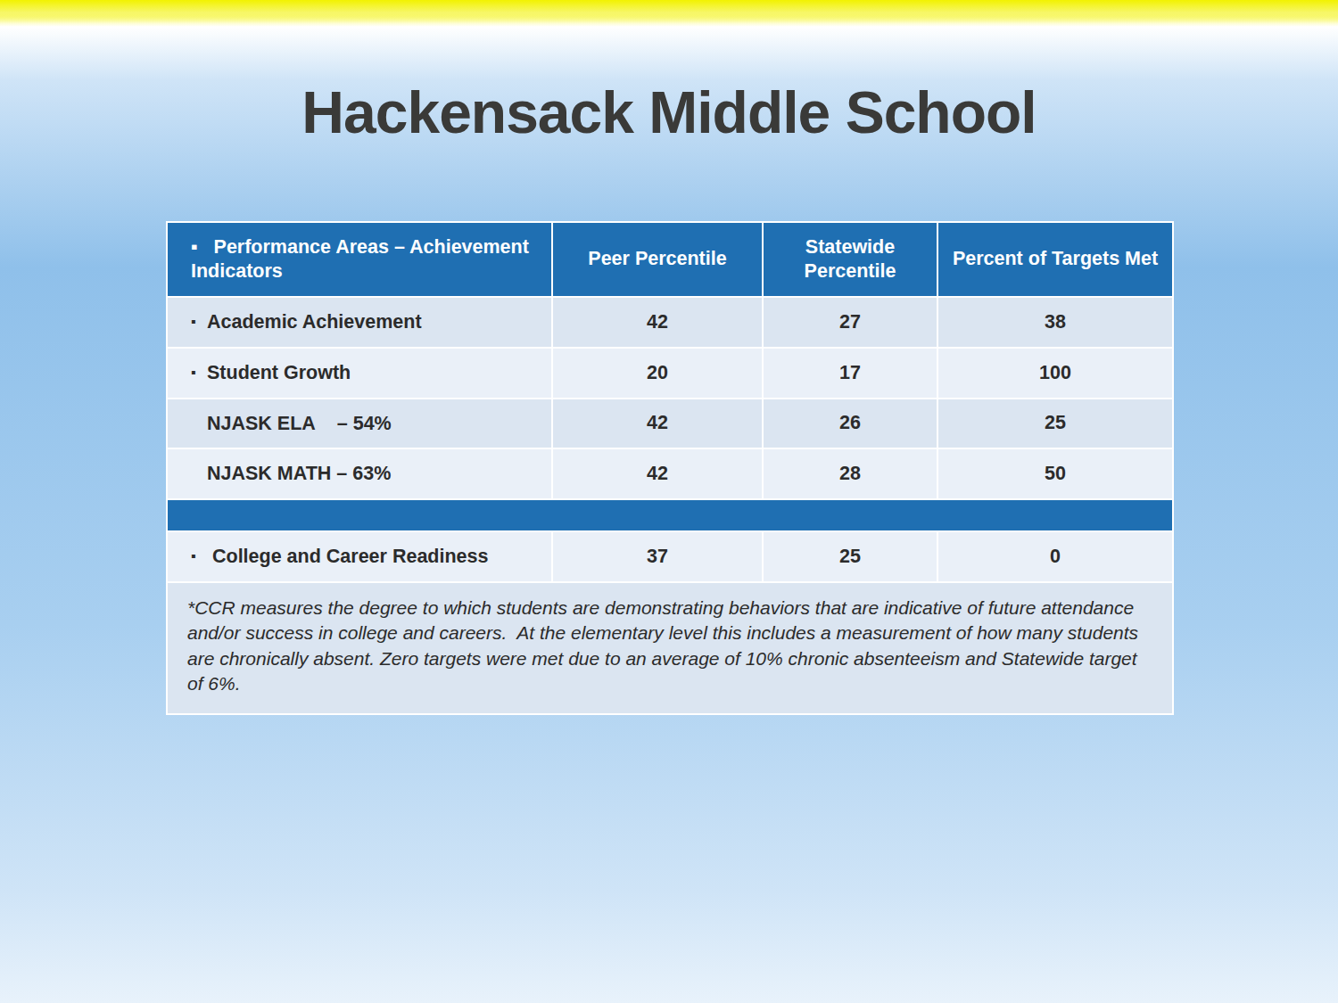Hackensack Middle School
| ▪ Performance Areas – Achievement Indicators | Peer Percentile | Statewide Percentile | Percent of Targets Met |
| --- | --- | --- | --- |
| ▪ Academic Achievement | 42 | 27 | 38 |
| ▪ Student Growth | 20 | 17 | 100 |
| NJASK ELA – 54% | 42 | 26 | 25 |
| NJASK MATH – 63% | 42 | 28 | 50 |
| ▪ College and Career Readiness | 37 | 25 | 0 |
| *CCR measures the degree to which students are demonstrating behaviors that are indicative of future attendance and/or success in college and careers. At the elementary level this includes a measurement of how many students are chronically absent. Zero targets were met due to an average of 10% chronic absenteeism and Statewide target of 6%. |